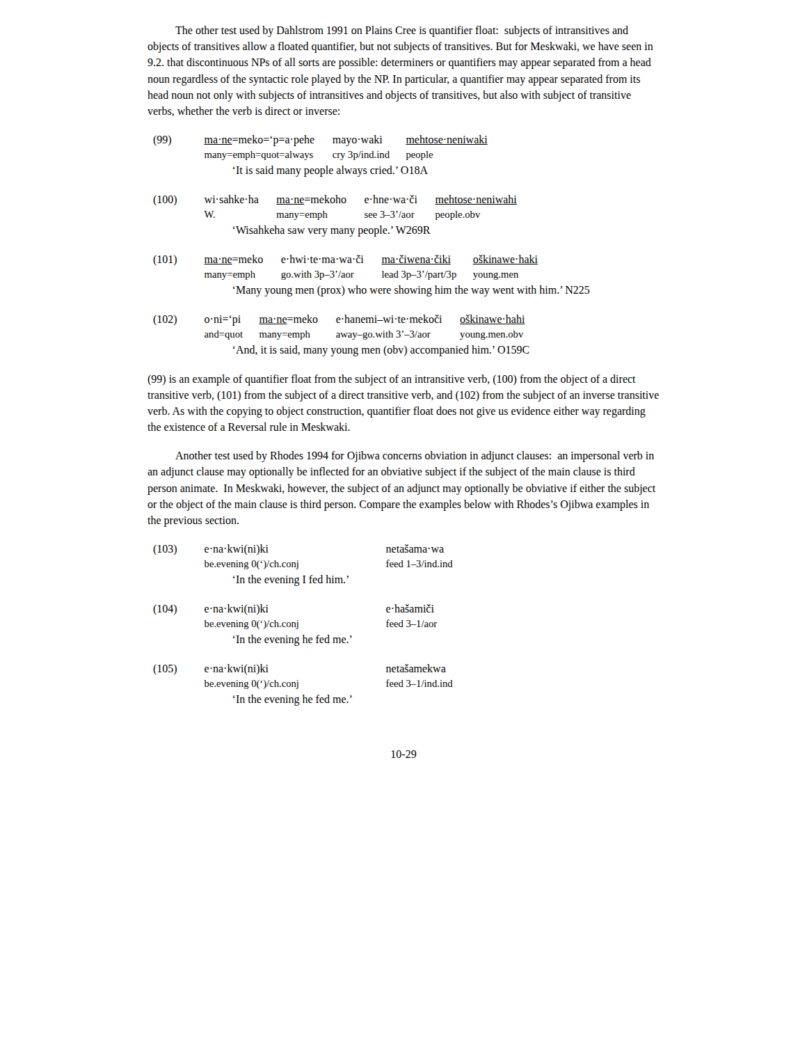The other test used by Dahlstrom 1991 on Plains Cree is quantifier float: subjects of intransitives and objects of transitives allow a floated quantifier, but not subjects of transitives. But for Meskwaki, we have seen in 9.2. that discontinuous NPs of all sorts are possible: determiners or quantifiers may appear separated from a head noun regardless of the syntactic role played by the NP. In particular, a quantifier may appear separated from its head noun not only with subjects of intransitives and objects of transitives, but also with subject of transitive verbs, whether the verb is direct or inverse:
(99)
| ma·ne =meko=‘p=a·pehe | mayo·waki | mehtose·neniwaki |
| many=emph=quot=always | cry 3p/ind.ind | people |
‘It is said many people always cried.’ O18A
(100)
| wi·sahke·ha | ma·ne =mekoho | e·hne·wa·či | mehtose·neniwahi |
| W. | many=emph | see 3–3’/aor | people.obv |
‘Wisahkeha saw very many people.’ W269R
(101)
| ma·ne =meko | e·hwi·te·ma·wa·či | ma·čiwena·čiki | oškinawe·haki |
| many=emph | go.with 3p–3’/aor | lead 3p–3’/part/3p | young.men |
‘Many young men (prox) who were showing him the way went with him.’ N225
(102)
| o·ni=‘pi | ma·ne =meko | e·hanemi–wi·te·mekoči | oškinawe·hahi |
| and=quot | many=emph | away–go.with 3’–3/aor | young.men.obv |
‘And, it is said, many young men (obv) accompanied him.’ O159C
(99) is an example of quantifier float from the subject of an intransitive verb, (100) from the object of a direct transitive verb, (101) from the subject of a direct transitive verb, and (102) from the subject of an inverse transitive verb. As with the copying to object construction, quantifier float does not give us evidence either way regarding the existence of a Reversal rule in Meskwaki.
Another test used by Rhodes 1994 for Ojibwa concerns obviation in adjunct clauses: an impersonal verb in an adjunct clause may optionally be inflected for an obviative subject if the subject of the main clause is third person animate. In Meskwaki, however, the subject of an adjunct may optionally be obviative if either the subject or the object of the main clause is third person. Compare the examples below with Rhodes’s Ojibwa examples in the previous section.
(103)
| e·na·kwi(ni)ki | netašama·wa |
| be.evening 0(‘)/ch.conj | feed 1–3/ind.ind |
‘In the evening I fed him.’
(104)
| e·na·kwi(ni)ki | e·hašamiči |
| be.evening 0(‘)/ch.conj | feed 3–1/aor |
‘In the evening he fed me.’
(105)
| e·na·kwi(ni)ki | netašamekwa |
| be.evening 0(‘)/ch.conj | feed 3–1/ind.ind |
‘In the evening he fed me.’
10-29